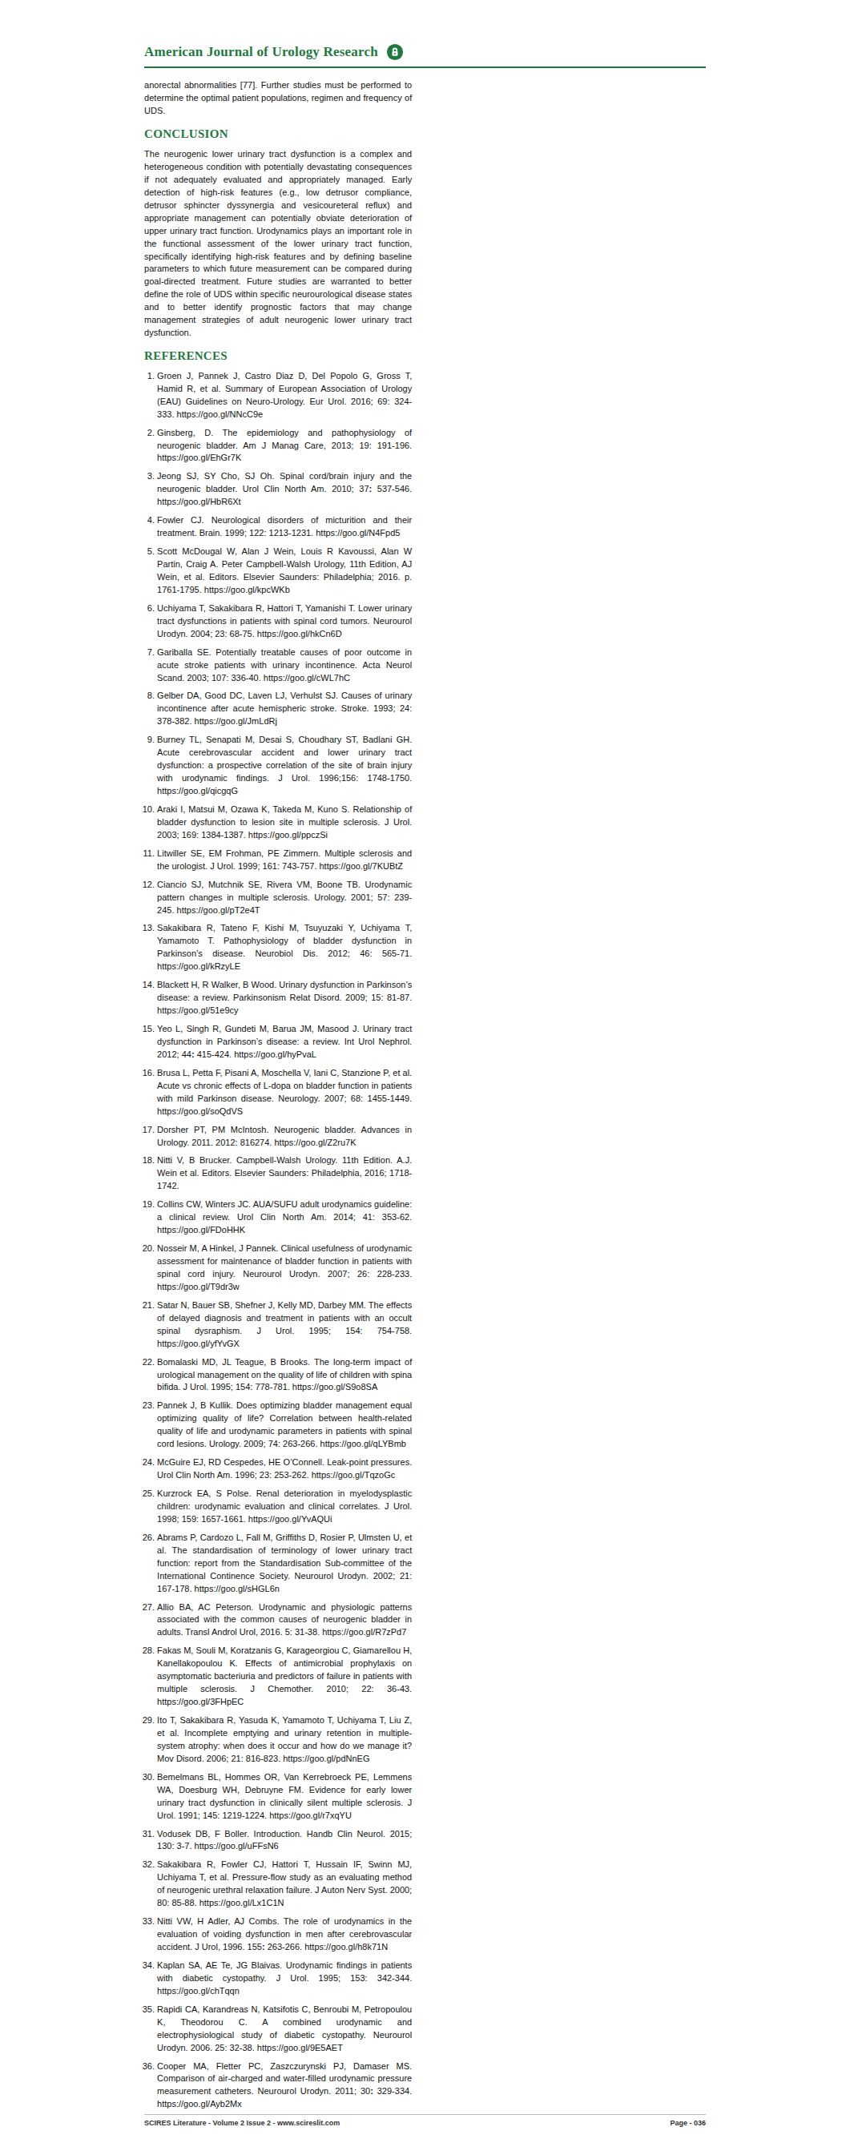American Journal of Urology Research
anorectal abnormalities [77]. Further studies must be performed to determine the optimal patient populations, regimen and frequency of UDS.
CONCLUSION
The neurogenic lower urinary tract dysfunction is a complex and heterogeneous condition with potentially devastating consequences if not adequately evaluated and appropriately managed. Early detection of high-risk features (e.g., low detrusor compliance, detrusor sphincter dyssynergia and vesicoureteral reflux) and appropriate management can potentially obviate deterioration of upper urinary tract function. Urodynamics plays an important role in the functional assessment of the lower urinary tract function, specifically identifying high-risk features and by defining baseline parameters to which future measurement can be compared during goal-directed treatment. Future studies are warranted to better define the role of UDS within specific neurourological disease states and to better identify prognostic factors that may change management strategies of adult neurogenic lower urinary tract dysfunction.
REFERENCES
Groen J, Pannek J, Castro Diaz D, Del Popolo G, Gross T, Hamid R, et al. Summary of European Association of Urology (EAU) Guidelines on Neuro-Urology. Eur Urol. 2016; 69: 324-333. https://goo.gl/NNcC9e
Ginsberg, D. The epidemiology and pathophysiology of neurogenic bladder. Am J Manag Care, 2013; 19: 191-196. https://goo.gl/EhGr7K
Jeong SJ, SY Cho, SJ Oh. Spinal cord/brain injury and the neurogenic bladder. Urol Clin North Am. 2010; 37: 537-546. https://goo.gl/HbR6Xt
Fowler CJ. Neurological disorders of micturition and their treatment. Brain. 1999; 122: 1213-1231. https://goo.gl/N4Fpd5
Scott McDougal W, Alan J Wein, Louis R Kavoussi, Alan W Partin, Craig A. Peter Campbell-Walsh Urology, 11th Edition, AJ Wein, et al. Editors. Elsevier Saunders: Philadelphia; 2016. p. 1761-1795. https://goo.gl/kpcWKb
Uchiyama T, Sakakibara R, Hattori T, Yamanishi T. Lower urinary tract dysfunctions in patients with spinal cord tumors. Neurourol Urodyn. 2004; 23: 68-75. https://goo.gl/hkCn6D
Gariballa SE. Potentially treatable causes of poor outcome in acute stroke patients with urinary incontinence. Acta Neurol Scand. 2003; 107: 336-40. https://goo.gl/cWL7hC
Gelber DA, Good DC, Laven LJ, Verhulst SJ. Causes of urinary incontinence after acute hemispheric stroke. Stroke. 1993; 24: 378-382. https://goo.gl/JmLdRj
Burney TL, Senapati M, Desai S, Choudhary ST, Badlani GH. Acute cerebrovascular accident and lower urinary tract dysfunction: a prospective correlation of the site of brain injury with urodynamic findings. J Urol. 1996;156: 1748-1750. https://goo.gl/qicgqG
Araki I, Matsui M, Ozawa K, Takeda M, Kuno S. Relationship of bladder dysfunction to lesion site in multiple sclerosis. J Urol. 2003; 169: 1384-1387. https://goo.gl/ppczSi
Litwiller SE, EM Frohman, PE Zimmern. Multiple sclerosis and the urologist. J Urol. 1999; 161: 743-757. https://goo.gl/7KUBtZ
Ciancio SJ, Mutchnik SE, Rivera VM, Boone TB. Urodynamic pattern changes in multiple sclerosis. Urology. 2001; 57: 239-245. https://goo.gl/pT2e4T
Sakakibara R, Tateno F, Kishi M, Tsuyuzaki Y, Uchiyama T, Yamamoto T. Pathophysiology of bladder dysfunction in Parkinson’s disease. Neurobiol Dis. 2012; 46: 565-71. https://goo.gl/kRzyLE
Blackett H, R Walker, B Wood. Urinary dysfunction in Parkinson’s disease: a review. Parkinsonism Relat Disord. 2009; 15: 81-87. https://goo.gl/51e9cy
Yeo L, Singh R, Gundeti M, Barua JM, Masood J. Urinary tract dysfunction in Parkinson’s disease: a review. Int Urol Nephrol. 2012; 44: 415-424. https://goo.gl/hyPvaL
Brusa L, Petta F, Pisani A, Moschella V, Iani C, Stanzione P, et al. Acute vs chronic effects of L-dopa on bladder function in patients with mild Parkinson disease. Neurology. 2007; 68: 1455-1449. https://goo.gl/soQdVS
Dorsher PT, PM McIntosh. Neurogenic bladder. Advances in Urology. 2011. 2012: 816274. https://goo.gl/Z2ru7K
Nitti V, B Brucker. Campbell-Walsh Urology. 11th Edition. A.J. Wein et al. Editors. Elsevier Saunders: Philadelphia, 2016; 1718-1742.
Collins CW, Winters JC. AUA/SUFU adult urodynamics guideline: a clinical review. Urol Clin North Am. 2014; 41: 353-62. https://goo.gl/FDoHHK
Nosseir M, A Hinkel, J Pannek. Clinical usefulness of urodynamic assessment for maintenance of bladder function in patients with spinal cord injury. Neurourol Urodyn. 2007; 26: 228-233. https://goo.gl/T9dr3w
Satar N, Bauer SB, Shefner J, Kelly MD, Darbey MM. The effects of delayed diagnosis and treatment in patients with an occult spinal dysraphism. J Urol. 1995; 154: 754-758. https://goo.gl/yfYvGX
Bomalaski MD, JL Teague, B Brooks. The long-term impact of urological management on the quality of life of children with spina bifida. J Urol. 1995; 154: 778-781. https://goo.gl/S9o8SA
Pannek J, B Kullik. Does optimizing bladder management equal optimizing quality of life? Correlation between health-related quality of life and urodynamic parameters in patients with spinal cord lesions. Urology. 2009; 74: 263-266. https://goo.gl/qLYBmb
McGuire EJ, RD Cespedes, HE O’Connell. Leak-point pressures. Urol Clin North Am. 1996; 23: 253-262. https://goo.gl/TqzoGc
Kurzrock EA, S Polse. Renal deterioration in myelodysplastic children: urodynamic evaluation and clinical correlates. J Urol. 1998; 159: 1657-1661. https://goo.gl/YvAQUi
Abrams P, Cardozo L, Fall M, Griffiths D, Rosier P, Ulmsten U, et al. The standardisation of terminology of lower urinary tract function: report from the Standardisation Sub-committee of the International Continence Society. Neurourol Urodyn. 2002; 21: 167-178. https://goo.gl/sHGL6n
Allio BA, AC Peterson. Urodynamic and physiologic patterns associated with the common causes of neurogenic bladder in adults. Transl Androl Urol, 2016. 5: 31-38. https://goo.gl/R7zPd7
Fakas M, Souli M, Koratzanis G, Karageorgiou C, Giamarellou H, Kanellakopoulou K. Effects of antimicrobial prophylaxis on asymptomatic bacteriuria and predictors of failure in patients with multiple sclerosis. J Chemother. 2010; 22: 36-43. https://goo.gl/3FHpEC
Ito T, Sakakibara R, Yasuda K, Yamamoto T, Uchiyama T, Liu Z, et al. Incomplete emptying and urinary retention in multiple-system atrophy: when does it occur and how do we manage it? Mov Disord. 2006; 21: 816-823. https://goo.gl/pdNnEG
Bemelmans BL, Hommes OR, Van Kerrebroeck PE, Lemmens WA, Doesburg WH, Debruyne FM. Evidence for early lower urinary tract dysfunction in clinically silent multiple sclerosis. J Urol. 1991; 145: 1219-1224. https://goo.gl/r7xqYU
Vodusek DB, F Boller. Introduction. Handb Clin Neurol. 2015; 130: 3-7. https://goo.gl/uFFsN6
Sakakibara R, Fowler CJ, Hattori T, Hussain IF, Swinn MJ, Uchiyama T, et al. Pressure-flow study as an evaluating method of neurogenic urethral relaxation failure. J Auton Nerv Syst. 2000; 80: 85-88. https://goo.gl/Lx1C1N
Nitti VW, H Adler, AJ Combs. The role of urodynamics in the evaluation of voiding dysfunction in men after cerebrovascular accident. J Urol, 1996. 155: 263-266. https://goo.gl/h8k71N
Kaplan SA, AE Te, JG Blaivas. Urodynamic findings in patients with diabetic cystopathy. J Urol. 1995; 153: 342-344. https://goo.gl/chTqqn
Rapidi CA, Karandreas N, Katsifotis C, Benroubi M, Petropoulou K, Theodorou C. A combined urodynamic and electrophysiological study of diabetic cystopathy. Neurourol Urodyn. 2006. 25: 32-38. https://goo.gl/9E5AET
Cooper MA, Fletter PC, Zaszczurynski PJ, Damaser MS. Comparison of air-charged and water-filled urodynamic pressure measurement catheters. Neurourol Urodyn. 2011; 30: 329-334. https://goo.gl/Ayb2Mx
SCIRES Literature - Volume 2 Issue 2 - www.scireslit.com
Page - 036